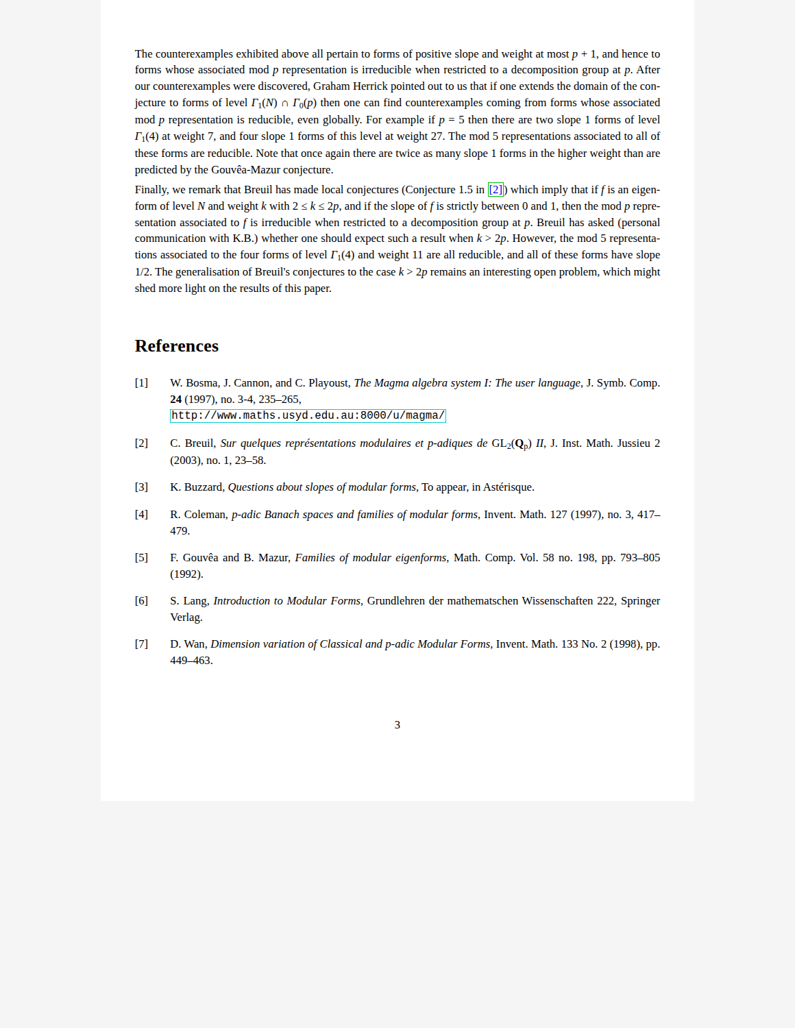The counterexamples exhibited above all pertain to forms of positive slope and weight at most p + 1, and hence to forms whose associated mod p representation is irreducible when restricted to a decomposition group at p. After our counterexamples were discovered, Graham Herrick pointed out to us that if one extends the domain of the conjecture to forms of level Γ1(N) ∩ Γ0(p) then one can find counterexamples coming from forms whose associated mod p representation is reducible, even globally. For example if p = 5 then there are two slope 1 forms of level Γ1(4) at weight 7, and four slope 1 forms of this level at weight 27. The mod 5 representations associated to all of these forms are reducible. Note that once again there are twice as many slope 1 forms in the higher weight than are predicted by the Gouvêa-Mazur conjecture.
Finally, we remark that Breuil has made local conjectures (Conjecture 1.5 in [2]) which imply that if f is an eigenform of level N and weight k with 2 ≤ k ≤ 2p, and if the slope of f is strictly between 0 and 1, then the mod p representation associated to f is irreducible when restricted to a decomposition group at p. Breuil has asked (personal communication with K.B.) whether one should expect such a result when k > 2p. However, the mod 5 representations associated to the four forms of level Γ1(4) and weight 11 are all reducible, and all of these forms have slope 1/2. The generalisation of Breuil's conjectures to the case k > 2p remains an interesting open problem, which might shed more light on the results of this paper.
References
[1] W. Bosma, J. Cannon, and C. Playoust, The Magma algebra system I: The user language, J. Symb. Comp. 24 (1997), no. 3-4, 235–265,
http://www.maths.usyd.edu.au:8000/u/magma/
[2] C. Breuil, Sur quelques représentations modulaires et p-adiques de GL 2(Qp) II, J. Inst. Math. Jussieu 2 (2003), no. 1, 23–58.
[3] K. Buzzard, Questions about slopes of modular forms, To appear, in Astérisque.
[4] R. Coleman, p-adic Banach spaces and families of modular forms, Invent. Math. 127 (1997), no. 3, 417–479.
[5] F. Gouvêa and B. Mazur, Families of modular eigenforms, Math. Comp. Vol. 58 no. 198, pp. 793–805 (1992).
[6] S. Lang, Introduction to Modular Forms, Grundlehren der mathematschen Wissenschaften 222, Springer Verlag.
[7] D. Wan, Dimension variation of Classical and p-adic Modular Forms, Invent. Math. 133 No. 2 (1998), pp. 449–463.
3